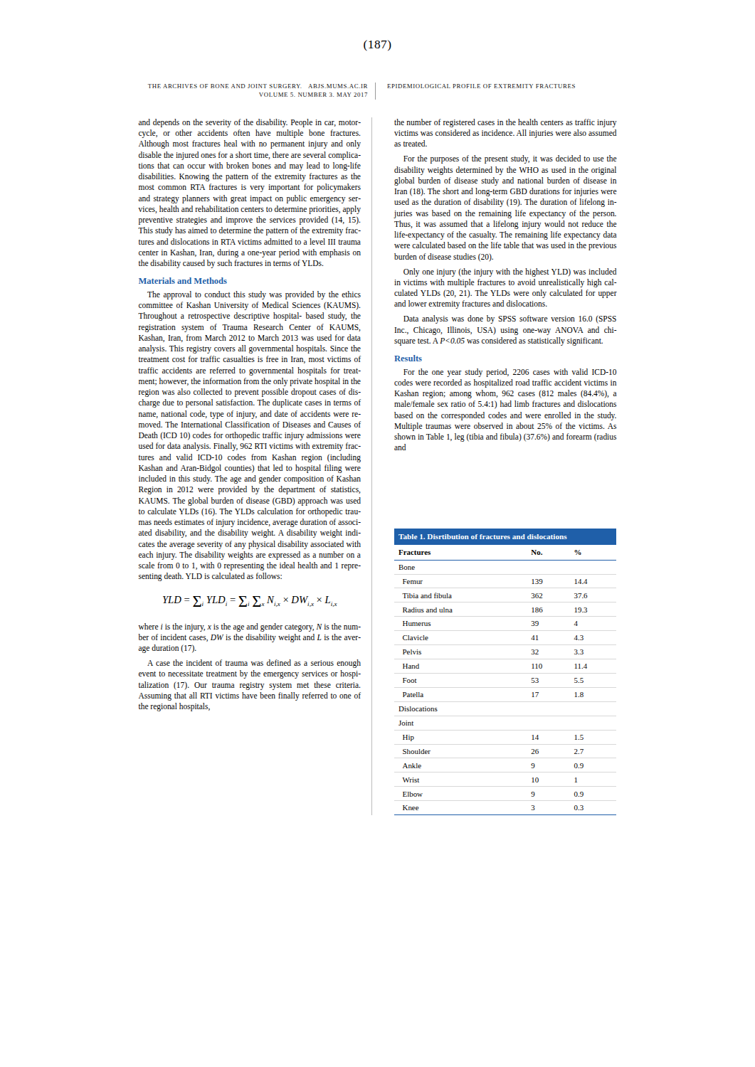(187)
THE ARCHIVES OF BONE AND JOINT SURGERY. ABJS.MUMS.AC.IR
VOLUME 5. NUMBER 3. MAY 2017
EPIDEMIOLOGICAL PROFILE OF EXTREMITY FRACTURES
and depends on the severity of the disability. People in car, motorcycle, or other accidents often have multiple bone fractures. Although most fractures heal with no permanent injury and only disable the injured ones for a short time, there are several complications that can occur with broken bones and may lead to long-life disabilities. Knowing the pattern of the extremity fractures as the most common RTA fractures is very important for policymakers and strategy planners with great impact on public emergency services, health and rehabilitation centers to determine priorities, apply preventive strategies and improve the services provided (14, 15). This study has aimed to determine the pattern of the extremity fractures and dislocations in RTA victims admitted to a level III trauma center in Kashan, Iran, during a one-year period with emphasis on the disability caused by such fractures in terms of YLDs.
Materials and Methods
The approval to conduct this study was provided by the ethics committee of Kashan University of Medical Sciences (KAUMS). Throughout a retrospective descriptive hospital- based study, the registration system of Trauma Research Center of KAUMS, Kashan, Iran, from March 2012 to March 2013 was used for data analysis. This registry covers all governmental hospitals. Since the treatment cost for traffic casualties is free in Iran, most victims of traffic accidents are referred to governmental hospitals for treatment; however, the information from the only private hospital in the region was also collected to prevent possible dropout cases of discharge due to personal satisfaction. The duplicate cases in terms of name, national code, type of injury, and date of accidents were removed. The International Classification of Diseases and Causes of Death (ICD 10) codes for orthopedic traffic injury admissions were used for data analysis. Finally, 962 RTI victims with extremity fractures and valid ICD-10 codes from Kashan region (including Kashan and Aran-Bidgol counties) that led to hospital filing were included in this study. The age and gender composition of Kashan Region in 2012 were provided by the department of statistics, KAUMS. The global burden of disease (GBD) approach was used to calculate YLDs (16). The YLDs calculation for orthopedic traumas needs estimates of injury incidence, average duration of associated disability, and the disability weight. A disability weight indicates the average severity of any physical disability associated with each injury. The disability weights are expressed as a number on a scale from 0 to 1, with 0 representing the ideal health and 1 representing death. YLD is calculated as follows:
YLD = Σi YLDi = Σi Σx Ni,x × DWi,x × Li,x
where i is the injury, x is the age and gender category, N is the number of incident cases, DW is the disability weight and L is the average duration (17).
A case the incident of trauma was defined as a serious enough event to necessitate treatment by the emergency services or hospitalization (17). Our trauma registry system met these criteria. Assuming that all RTI victims have been finally referred to one of the regional hospitals,
the number of registered cases in the health centers as traffic injury victims was considered as incidence. All injuries were also assumed as treated.
For the purposes of the present study, it was decided to use the disability weights determined by the WHO as used in the original global burden of disease study and national burden of disease in Iran (18). The short and long-term GBD durations for injuries were used as the duration of disability (19). The duration of lifelong injuries was based on the remaining life expectancy of the person. Thus, it was assumed that a lifelong injury would not reduce the life-expectancy of the casualty. The remaining life expectancy data were calculated based on the life table that was used in the previous burden of disease studies (20).
Only one injury (the injury with the highest YLD) was included in victims with multiple fractures to avoid unrealistically high calculated YLDs (20, 21). The YLDs were only calculated for upper and lower extremity fractures and dislocations.
Data analysis was done by SPSS software version 16.0 (SPSS Inc., Chicago, Illinois, USA) using one-way ANOVA and chi-square test. A P<0.05 was considered as statistically significant.
Results
For the one year study period, 2206 cases with valid ICD-10 codes were recorded as hospitalized road traffic accident victims in Kashan region; among whom, 962 cases (812 males (84.4%), a male/female sex ratio of 5.4:1) had limb fractures and dislocations based on the corresponded codes and were enrolled in the study. Multiple traumas were observed in about 25% of the victims. As shown in Table 1, leg (tibia and fibula) (37.6%) and forearm (radius and
Table 1. Disrtibution of fractures and dislocations
| Fractures | No. | % |
| --- | --- | --- |
| Bone | | |
| Femur | 139 | 14.4 |
| Tibia and fibula | 362 | 37.6 |
| Radius and ulna | 186 | 19.3 |
| Humerus | 39 | 4 |
| Clavicle | 41 | 4.3 |
| Pelvis | 32 | 3.3 |
| Hand | 110 | 11.4 |
| Foot | 53 | 5.5 |
| Patella | 17 | 1.8 |
| Dislocations | | |
| Joint | | |
| Hip | 14 | 1.5 |
| Shoulder | 26 | 2.7 |
| Ankle | 9 | 0.9 |
| Wrist | 10 | 1 |
| Elbow | 9 | 0.9 |
| Knee | 3 | 0.3 |